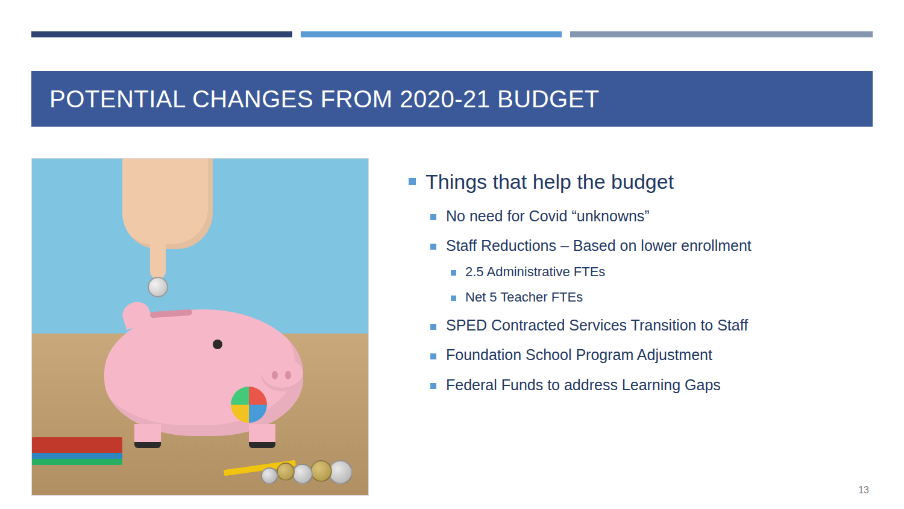Potential Changes from 2020-21 Budget
Things that help the budget
No need for Covid “unknowns”
Staff Reductions – Based on lower enrollment
2.5 Administrative FTEs
Net 5 Teacher FTEs
SPED Contracted Services Transition to Staff
Foundation School Program Adjustment
Federal Funds to address Learning Gaps
13